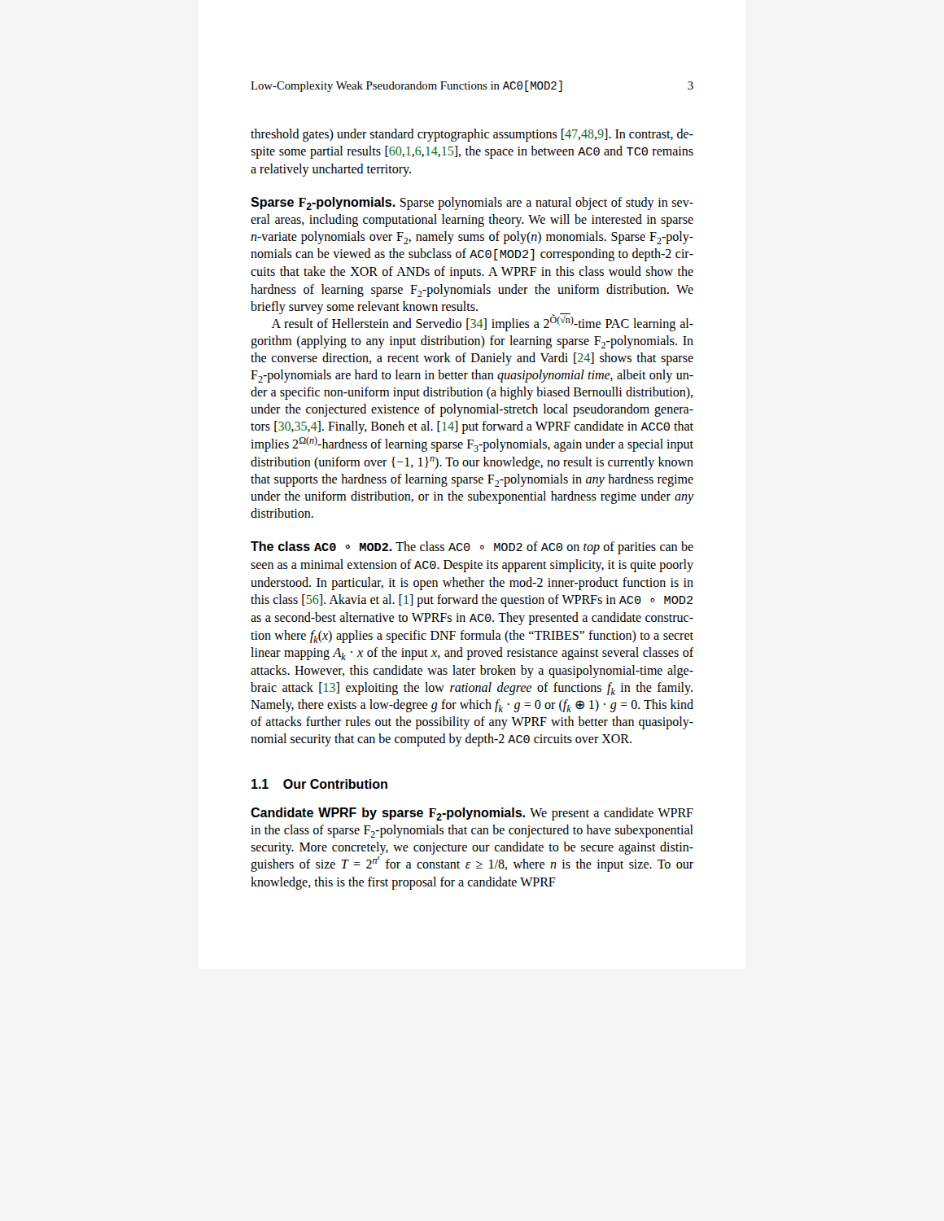Low-Complexity Weak Pseudorandom Functions in AC0[MOD2] 3
threshold gates) under standard cryptographic assumptions [47,48,9]. In contrast, despite some partial results [60,1,6,14,15], the space in between AC0 and TC0 remains a relatively uncharted territory.
Sparse F2-polynomials. Sparse polynomials are a natural object of study in several areas, including computational learning theory. We will be interested in sparse n-variate polynomials over F2, namely sums of poly(n) monomials. Sparse F2-polynomials can be viewed as the subclass of AC0[MOD2] corresponding to depth-2 circuits that take the XOR of ANDs of inputs. A WPRF in this class would show the hardness of learning sparse F2-polynomials under the uniform distribution. We briefly survey some relevant known results.
A result of Hellerstein and Servedio [34] implies a 2Õ(√n)-time PAC learning algorithm (applying to any input distribution) for learning sparse F2-polynomials. In the converse direction, a recent work of Daniely and Vardi [24] shows that sparse F2-polynomials are hard to learn in better than quasipolynomial time, albeit only under a specific non-uniform input distribution (a highly biased Bernoulli distribution), under the conjectured existence of polynomial-stretch local pseudorandom generators [30,35,4]. Finally, Boneh et al. [14] put forward a WPRF candidate in ACC0 that implies 2Ω(n)-hardness of learning sparse F3-polynomials, again under a special input distribution (uniform over {−1, 1}n). To our knowledge, no result is currently known that supports the hardness of learning sparse F2-polynomials in any hardness regime under the uniform distribution, or in the subexponential hardness regime under any distribution.
The class AC0 ∘ MOD2. The class AC0 ∘ MOD2 of AC0 on top of parities can be seen as a minimal extension of AC0. Despite its apparent simplicity, it is quite poorly understood. In particular, it is open whether the mod-2 inner-product function is in this class [56]. Akavia et al. [1] put forward the question of WPRFs in AC0 ∘ MOD2 as a second-best alternative to WPRFs in AC0. They presented a candidate construction where fk(x) applies a specific DNF formula (the “TRIBES” function) to a secret linear mapping Ak · x of the input x, and proved resistance against several classes of attacks. However, this candidate was later broken by a quasipolynomial-time algebraic attack [13] exploiting the low rational degree of functions fk in the family. Namely, there exists a low-degree g for which fk · g = 0 or (fk ⊕ 1) · g = 0. This kind of attacks further rules out the possibility of any WPRF with better than quasipolynomial security that can be computed by depth-2 AC0 circuits over XOR.
1.1 Our Contribution
Candidate WPRF by sparse F2-polynomials. We present a candidate WPRF in the class of sparse F2-polynomials that can be conjectured to have subexponential security. More concretely, we conjecture our candidate to be secure against distinguishers of size T = 2nε for a constant ε ≥ 1/8, where n is the input size. To our knowledge, this is the first proposal for a candidate WPRF